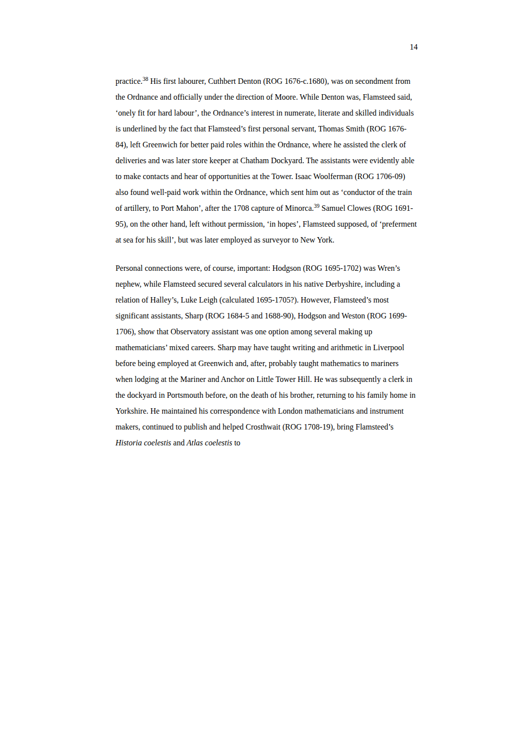14
practice.38 His first labourer, Cuthbert Denton (ROG 1676-c.1680), was on secondment from the Ordnance and officially under the direction of Moore. While Denton was, Flamsteed said, ‘onely fit for hard labour’, the Ordnance’s interest in numerate, literate and skilled individuals is underlined by the fact that Flamsteed’s first personal servant, Thomas Smith (ROG 1676-84), left Greenwich for better paid roles within the Ordnance, where he assisted the clerk of deliveries and was later store keeper at Chatham Dockyard. The assistants were evidently able to make contacts and hear of opportunities at the Tower. Isaac Woolferman (ROG 1706-09) also found well-paid work within the Ordnance, which sent him out as ‘conductor of the train of artillery, to Port Mahon’, after the 1708 capture of Minorca.39 Samuel Clowes (ROG 1691-95), on the other hand, left without permission, ‘in hopes’, Flamsteed supposed, of ‘preferment at sea for his skill’, but was later employed as surveyor to New York.
Personal connections were, of course, important: Hodgson (ROG 1695-1702) was Wren’s nephew, while Flamsteed secured several calculators in his native Derbyshire, including a relation of Halley’s, Luke Leigh (calculated 1695-1705?). However, Flamsteed’s most significant assistants, Sharp (ROG 1684-5 and 1688-90), Hodgson and Weston (ROG 1699-1706), show that Observatory assistant was one option among several making up mathematicians’ mixed careers. Sharp may have taught writing and arithmetic in Liverpool before being employed at Greenwich and, after, probably taught mathematics to mariners when lodging at the Mariner and Anchor on Little Tower Hill. He was subsequently a clerk in the dockyard in Portsmouth before, on the death of his brother, returning to his family home in Yorkshire. He maintained his correspondence with London mathematicians and instrument makers, continued to publish and helped Crosthwait (ROG 1708-19), bring Flamsteed’s Historia coelestis and Atlas coelestis to